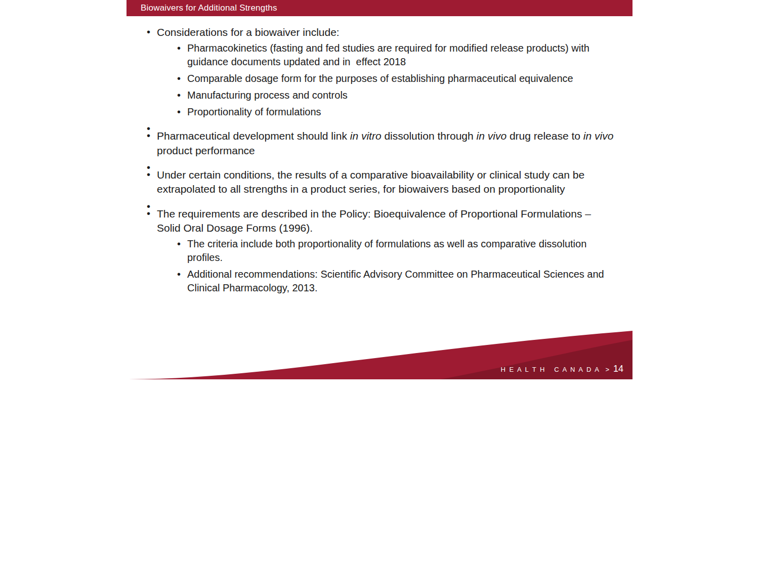Biowaivers for Additional Strengths
Considerations for a biowaiver include:
Pharmacokinetics (fasting and fed studies are required for modified release products) with guidance documents updated and in effect 2018
Comparable dosage form for the purposes of establishing pharmaceutical equivalence
Manufacturing process and controls
Proportionality of formulations
Pharmaceutical development should link in vitro dissolution through in vivo drug release to in vivo product performance
Under certain conditions, the results of a comparative bioavailability or clinical study can be extrapolated to all strengths in a product series, for biowaivers based on proportionality
The requirements are described in the Policy: Bioequivalence of Proportional Formulations – Solid Oral Dosage Forms (1996).
The criteria include both proportionality of formulations as well as comparative dissolution profiles.
Additional recommendations: Scientific Advisory Committee on Pharmaceutical Sciences and Clinical Pharmacology, 2013.
H E A L T H C A N A D A >14